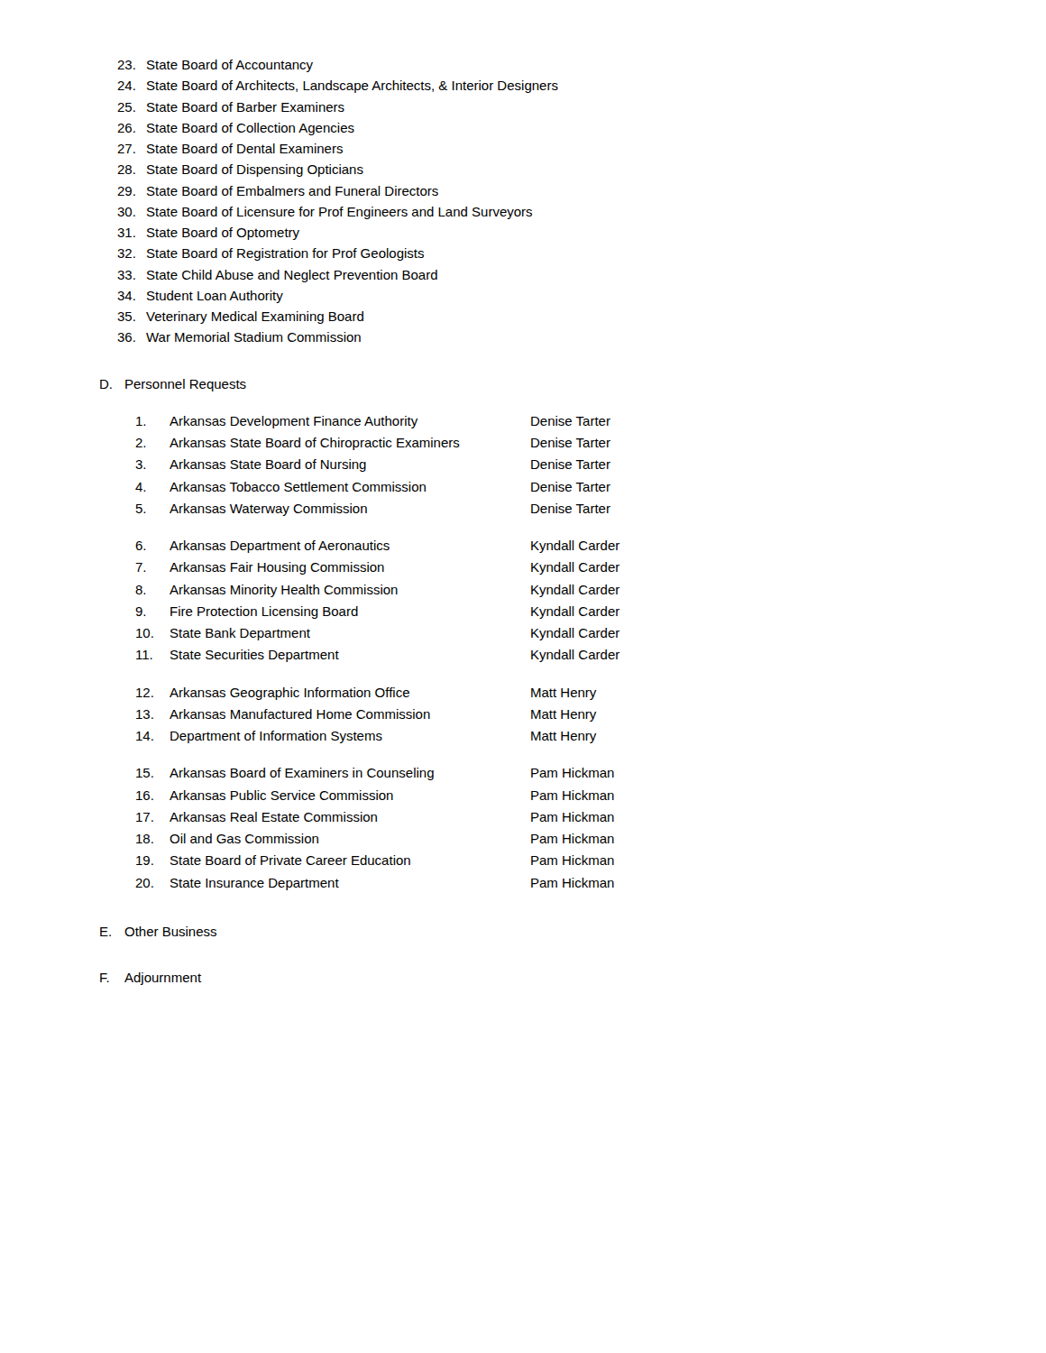23. State Board of Accountancy
24. State Board of Architects, Landscape Architects, & Interior Designers
25. State Board of Barber Examiners
26. State Board of Collection Agencies
27. State Board of Dental Examiners
28. State Board of Dispensing Opticians
29. State Board of Embalmers and Funeral Directors
30. State Board of Licensure for Prof Engineers and Land Surveyors
31. State Board of Optometry
32. State Board of Registration for Prof Geologists
33. State Child Abuse and Neglect Prevention Board
34. Student Loan Authority
35. Veterinary Medical Examining Board
36. War Memorial Stadium Commission
D. Personnel Requests
| 1. | Arkansas Development Finance Authority | Denise Tarter |
| 2. | Arkansas State Board of Chiropractic Examiners | Denise Tarter |
| 3. | Arkansas State Board of Nursing | Denise Tarter |
| 4. | Arkansas Tobacco Settlement Commission | Denise Tarter |
| 5. | Arkansas Waterway Commission | Denise Tarter |
| 6. | Arkansas Department of Aeronautics | Kyndall Carder |
| 7. | Arkansas Fair Housing Commission | Kyndall Carder |
| 8. | Arkansas Minority Health Commission | Kyndall Carder |
| 9. | Fire Protection Licensing Board | Kyndall Carder |
| 10. | State Bank Department | Kyndall Carder |
| 11. | State Securities Department | Kyndall Carder |
| 12. | Arkansas Geographic Information Office | Matt Henry |
| 13. | Arkansas Manufactured Home Commission | Matt Henry |
| 14. | Department of Information Systems | Matt Henry |
| 15. | Arkansas Board of Examiners in Counseling | Pam Hickman |
| 16. | Arkansas Public Service Commission | Pam Hickman |
| 17. | Arkansas Real Estate Commission | Pam Hickman |
| 18. | Oil and Gas Commission | Pam Hickman |
| 19. | State Board of Private Career Education | Pam Hickman |
| 20. | State Insurance Department | Pam Hickman |
E. Other Business
F. Adjournment